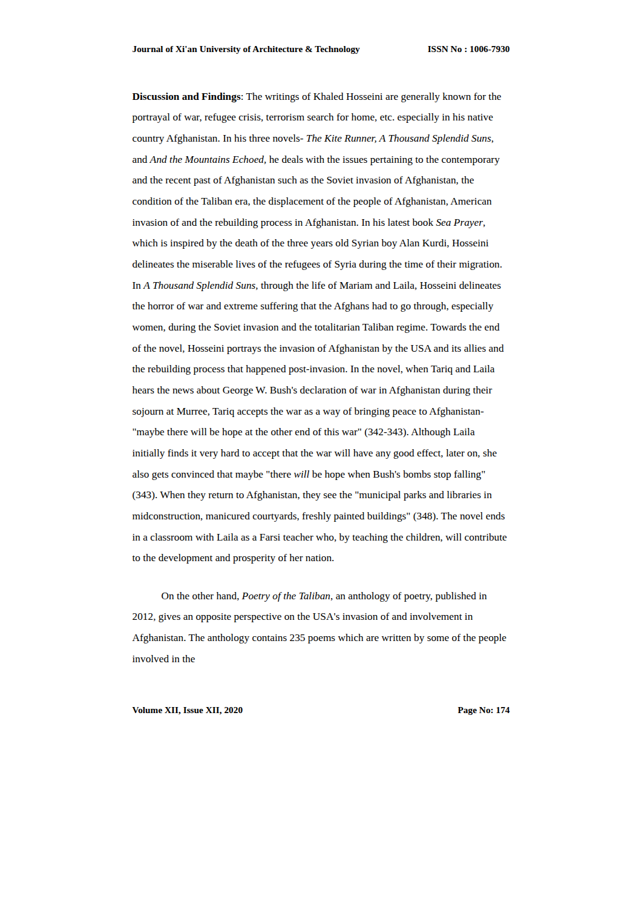Journal of Xi'an University of Architecture & Technology
ISSN No : 1006-7930
Discussion and Findings: The writings of Khaled Hosseini are generally known for the portrayal of war, refugee crisis, terrorism search for home, etc. especially in his native country Afghanistan. In his three novels- The Kite Runner, A Thousand Splendid Suns, and And the Mountains Echoed, he deals with the issues pertaining to the contemporary and the recent past of Afghanistan such as the Soviet invasion of Afghanistan, the condition of the Taliban era, the displacement of the people of Afghanistan, American invasion of and the rebuilding process in Afghanistan. In his latest book Sea Prayer, which is inspired by the death of the three years old Syrian boy Alan Kurdi, Hosseini delineates the miserable lives of the refugees of Syria during the time of their migration. In A Thousand Splendid Suns, through the life of Mariam and Laila, Hosseini delineates the horror of war and extreme suffering that the Afghans had to go through, especially women, during the Soviet invasion and the totalitarian Taliban regime. Towards the end of the novel, Hosseini portrays the invasion of Afghanistan by the USA and its allies and the rebuilding process that happened post-invasion. In the novel, when Tariq and Laila hears the news about George W. Bush's declaration of war in Afghanistan during their sojourn at Murree, Tariq accepts the war as a way of bringing peace to Afghanistan- "maybe there will be hope at the other end of this war" (342-343). Although Laila initially finds it very hard to accept that the war will have any good effect, later on, she also gets convinced that maybe "there will be hope when Bush's bombs stop falling" (343). When they return to Afghanistan, they see the "municipal parks and libraries in midconstruction, manicured courtyards, freshly painted buildings" (348). The novel ends in a classroom with Laila as a Farsi teacher who, by teaching the children, will contribute to the development and prosperity of her nation.
On the other hand, Poetry of the Taliban, an anthology of poetry, published in 2012, gives an opposite perspective on the USA's invasion of and involvement in Afghanistan. The anthology contains 235 poems which are written by some of the people involved in the
Volume XII, Issue XII, 2020
Page No: 174